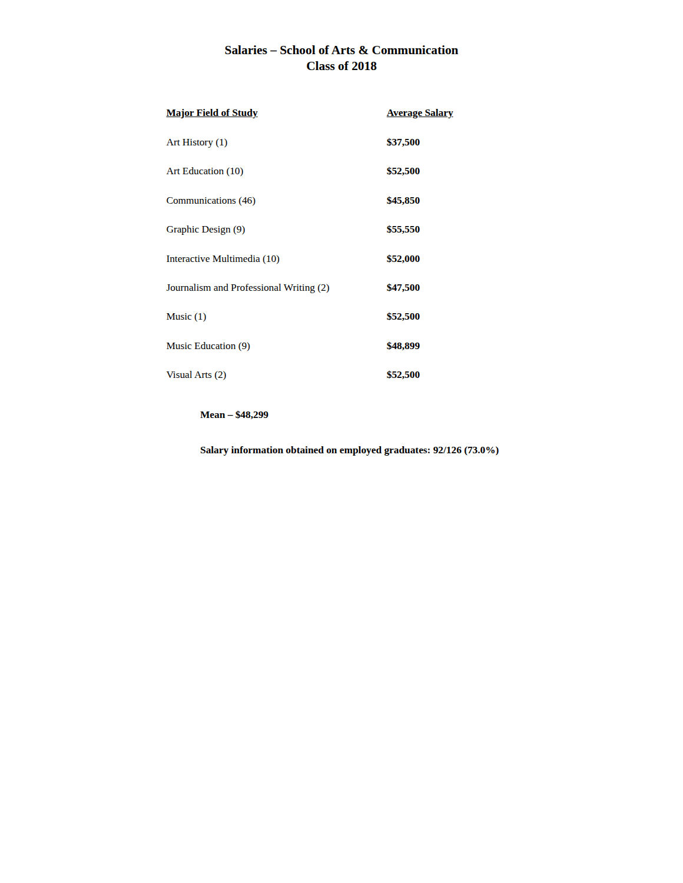Salaries – School of Arts & Communication
Class of 2018
| Major Field of Study | Average Salary |
| --- | --- |
| Art History (1) | $37,500 |
| Art Education (10) | $52,500 |
| Communications (46) | $45,850 |
| Graphic Design (9) | $55,550 |
| Interactive Multimedia (10) | $52,000 |
| Journalism and Professional Writing (2) | $47,500 |
| Music (1) | $52,500 |
| Music Education (9) | $48,899 |
| Visual Arts (2) | $52,500 |
Mean – $48,299
Salary information obtained on employed graduates: 92/126 (73.0%)